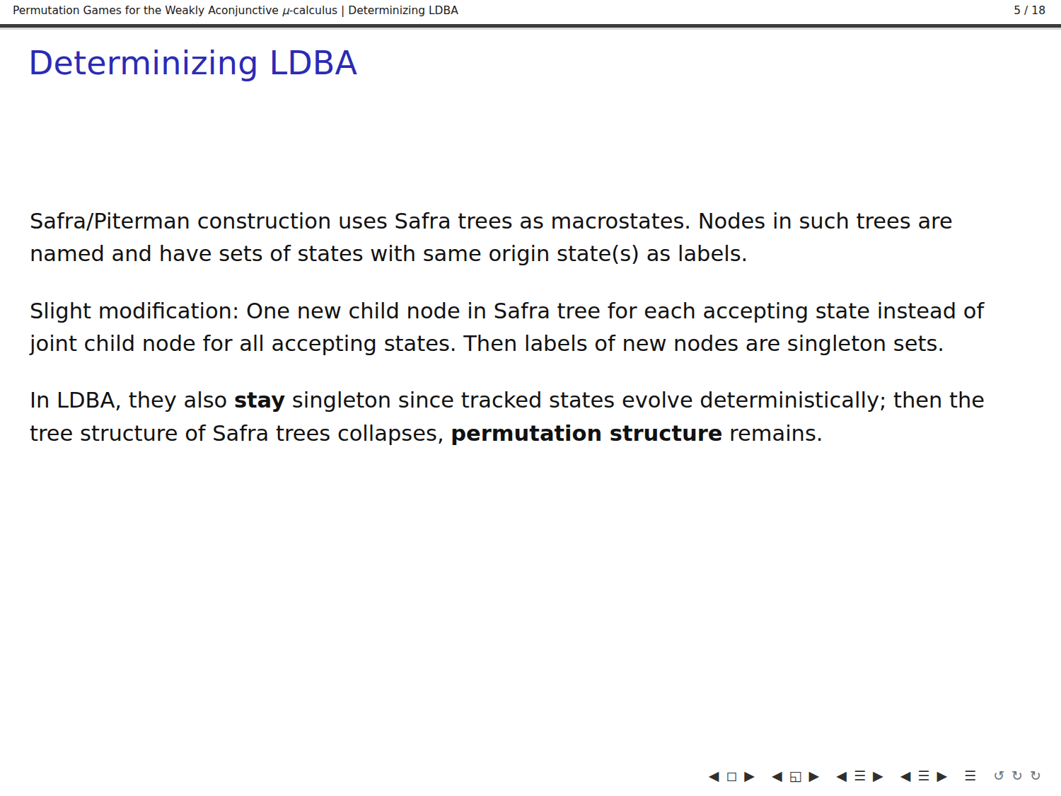Permutation Games for the Weakly Aconjunctive μ-calculus | Determinizing LDBA
5 / 18
Determinizing LDBA
Safra/Piterman construction uses Safra trees as macrostates. Nodes in such trees are named and have sets of states with same origin state(s) as labels.
Slight modification: One new child node in Safra tree for each accepting state instead of joint child node for all accepting states. Then labels of new nodes are singleton sets.
In LDBA, they also stay singleton since tracked states evolve deterministically; then the tree structure of Safra trees collapses, permutation structure remains.
◀ ◻ ▶ ◀ ◱ ▶ ◀ ☰ ▶ ◀ ☰ ▶ ☰ ↺ ↻ ↻